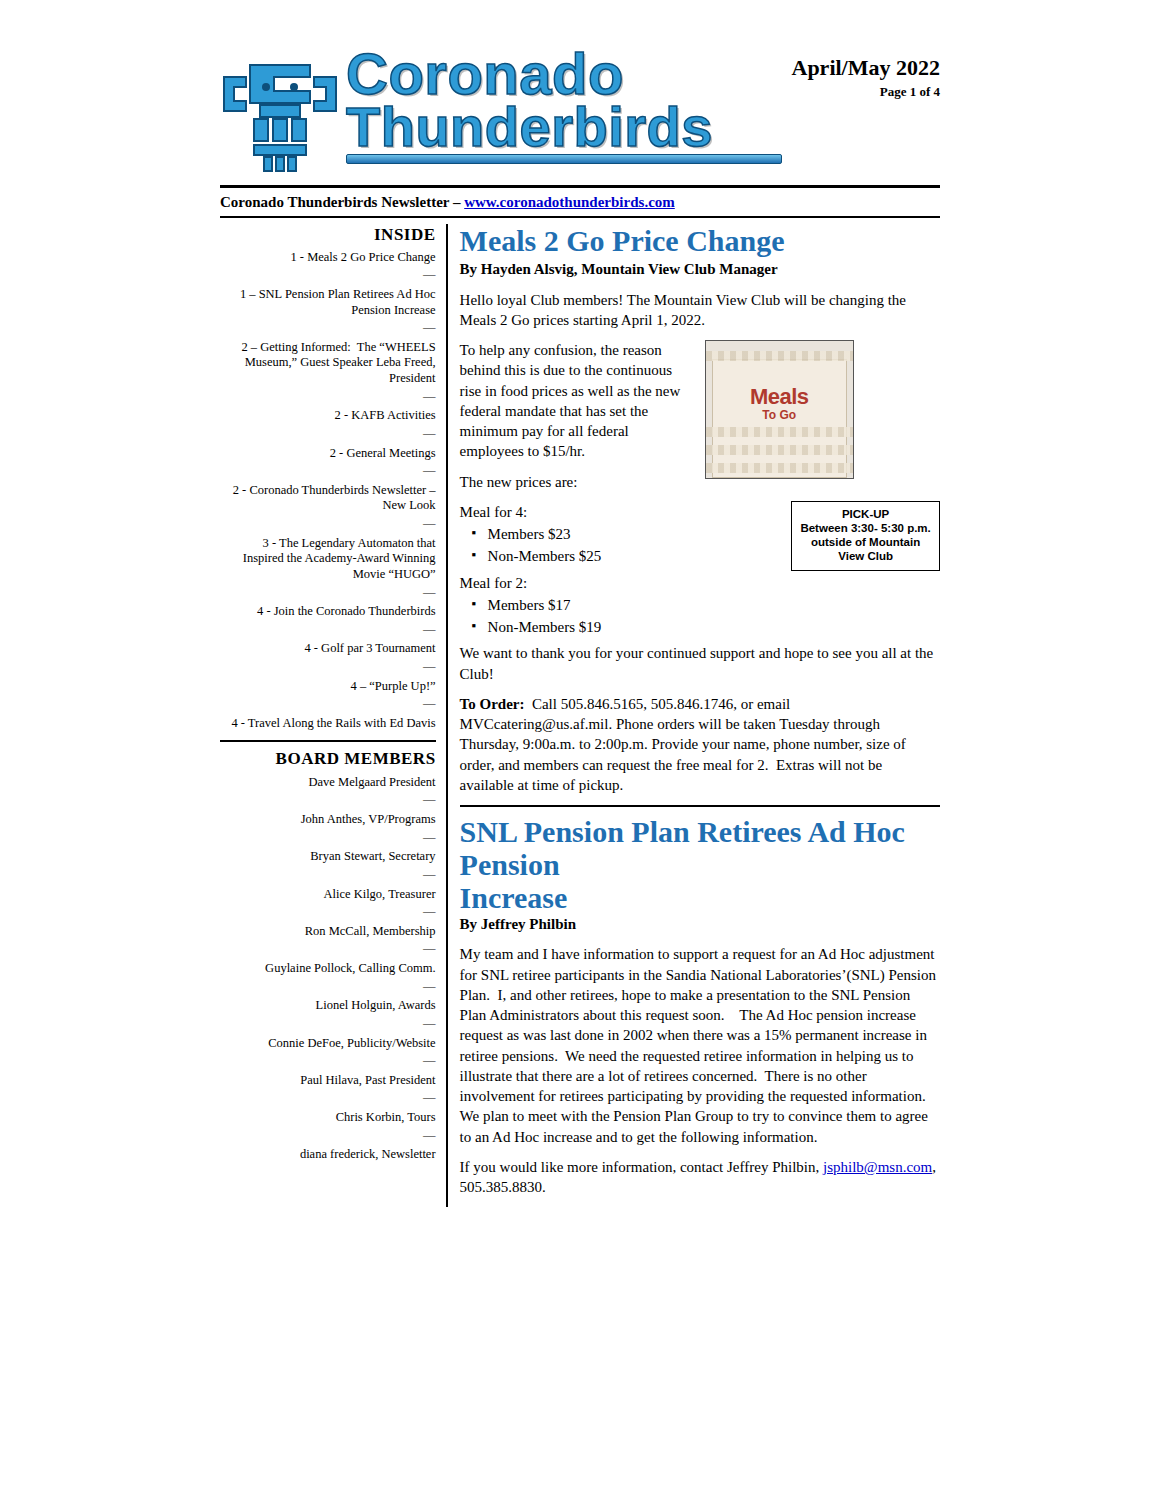Coronado
Thunderbirds
April/May 2022
Page 1 of 4
Coronado Thunderbirds Newsletter – www.coronadothunderbirds.com
INSIDE
1 - Meals 2 Go Price Change
—
1 – SNL Pension Plan Retirees Ad Hoc Pension Increase
—
2 – Getting Informed: The “WHEELS Museum,” Guest Speaker Leba Freed, President
—
2 - KAFB Activities
—
2 - General Meetings
—
2 - Coronado Thunderbirds Newsletter –New Look
—
3 - The Legendary Automaton that Inspired the Academy-Award Winning Movie “HUGO”
—
4 - Join the Coronado Thunderbirds
—
4 - Golf par 3 Tournament
—
4 – “Purple Up!”
—
4 - Travel Along the Rails with Ed Davis
BOARD MEMBERS
Dave Melgaard President
—
John Anthes, VP/Programs
—
Bryan Stewart, Secretary
—
Alice Kilgo, Treasurer
—
Ron McCall, Membership
—
Guylaine Pollock, Calling Comm.
—
Lionel Holguin, Awards
—
Connie DeFoe, Publicity/Website
—
Paul Hilava, Past President
—
Chris Korbin, Tours
—
diana frederick, Newsletter
Meals 2 Go Price Change
By Hayden Alsvig, Mountain View Club Manager
Hello loyal Club members! The Mountain View Club will be changing the Meals 2 Go prices starting April 1, 2022.
Meals To Go
PICK-UP
Between 3:30- 5:30 p.m. outside of Mountain View Club
To help any confusion, the reason behind this is due to the continuous rise in food prices as well as the new federal mandate that has set the minimum pay for all federal employees to $15/hr.
The new prices are:
Meal for 4:
Members $23
Non-Members $25
Meal for 2:
Members $17
Non-Members $19
We want to thank you for your continued support and hope to see you all at the Club!
To Order: Call 505.846.5165, 505.846.1746, or email MVCcatering@us.af.mil. Phone orders will be taken Tuesday through Thursday, 9:00a.m. to 2:00p.m. Provide your name, phone number, size of order, and members can request the free meal for 2. Extras will not be available at time of pickup.
SNL Pension Plan Retirees Ad Hoc Pension Increase
By Jeffrey Philbin
My team and I have information to support a request for an Ad Hoc adjustment for SNL retiree participants in the Sandia National Laboratories’(SNL) Pension Plan. I, and other retirees, hope to make a presentation to the SNL Pension Plan Administrators about this request soon. The Ad Hoc pension increase request as was last done in 2002 when there was a 15% permanent increase in retiree pensions. We need the requested retiree information in helping us to illustrate that there are a lot of retirees concerned. There is no other involvement for retirees participating by providing the requested information. We plan to meet with the Pension Plan Group to try to convince them to agree to an Ad Hoc increase and to get the following information.
If you would like more information, contact Jeffrey Philbin, jsphilb@msn.com, 505.385.8830.